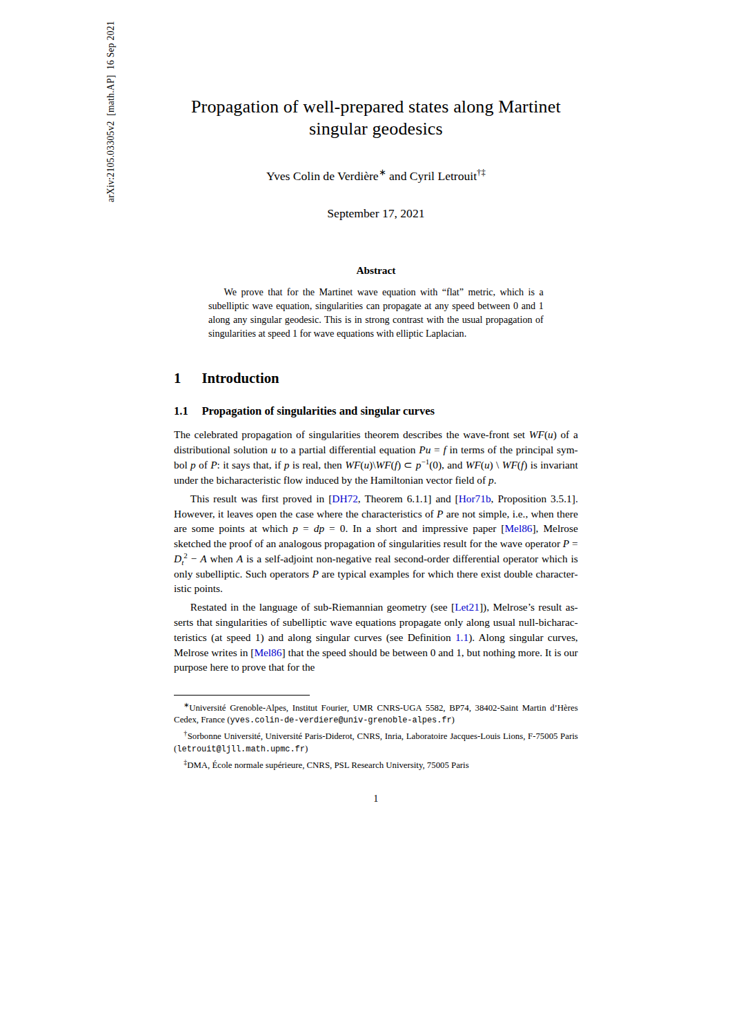arXiv:2105.03305v2 [math.AP] 16 Sep 2021
Propagation of well-prepared states along Martinet
singular geodesics
Yves Colin de Verdière∗ and Cyril Letrouit†‡
September 17, 2021
Abstract
We prove that for the Martinet wave equation with “flat” metric, which is a subelliptic wave equation, singularities can propagate at any speed between 0 and 1 along any singular geodesic. This is in strong contrast with the usual propagation of singularities at speed 1 for wave equations with elliptic Laplacian.
1 Introduction
1.1 Propagation of singularities and singular curves
The celebrated propagation of singularities theorem describes the wave-front set WF(u) of a distributional solution u to a partial differential equation Pu = f in terms of the principal symbol p of P: it says that, if p is real, then WF(u)\WF(f) ⊂ p−1(0), and WF(u) \ WF(f) is invariant under the bicharacteristic flow induced by the Hamiltonian vector field of p.
This result was first proved in [DH72, Theorem 6.1.1] and [Hor71b, Proposition 3.5.1]. However, it leaves open the case where the characteristics of P are not simple, i.e., when there are some points at which p = dp = 0. In a short and impressive paper [Mel86], Melrose sketched the proof of an analogous propagation of singularities result for the wave operator P = Dt2 − A when A is a self-adjoint non-negative real second-order differential operator which is only subelliptic. Such operators P are typical examples for which there exist double characteristic points.
Restated in the language of sub-Riemannian geometry (see [Let21]), Melrose’s result asserts that singularities of subelliptic wave equations propagate only along usual null-bicharacteristics (at speed 1) and along singular curves (see Definition 1.1). Along singular curves, Melrose writes in [Mel86] that the speed should be between 0 and 1, but nothing more. It is our purpose here to prove that for the
∗Université Grenoble-Alpes, Institut Fourier, UMR CNRS-UGA 5582, BP74, 38402-Saint Martin d’Hères Cedex, France (yves.colin-de-verdiere@univ-grenoble-alpes.fr)
†Sorbonne Université, Université Paris-Diderot, CNRS, Inria, Laboratoire Jacques-Louis Lions, F-75005 Paris (letrouit@ljll.math.upmc.fr)
‡DMA, École normale supérieure, CNRS, PSL Research University, 75005 Paris
1